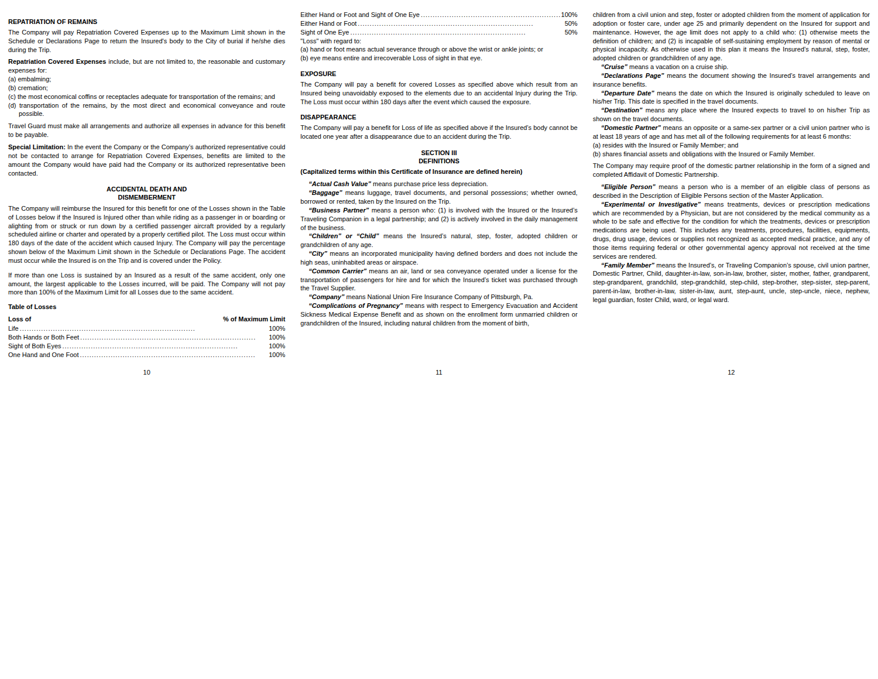REPATRIATION OF REMAINS
The Company will pay Repatriation Covered Expenses up to the Maximum Limit shown in the Schedule or Declarations Page to return the Insured's body to the City of burial if he/she dies during the Trip.
Repatriation Covered Expenses include, but are not limited to, the reasonable and customary expenses for:
(a) embalming;
(b) cremation;
(c) the most economical coffins or receptacles adequate for transportation of the remains; and
(d) transportation of the remains, by the most direct and economical conveyance and route possible.
Travel Guard must make all arrangements and authorize all expenses in advance for this benefit to be payable.
Special Limitation: In the event the Company or the Company’s authorized representative could not be contacted to arrange for Repatriation Covered Expenses, benefits are limited to the amount the Company would have paid had the Company or its authorized representative been contacted.
ACCIDENTAL DEATH AND
DISMEMBERMENT
The Company will reimburse the Insured for this benefit for one of the Losses shown in the Table of Losses below if the Insured is Injured other than while riding as a passenger in or boarding or alighting from or struck or run down by a certified passenger aircraft provided by a regularly scheduled airline or charter and operated by a properly certified pilot. The Loss must occur within 180 days of the date of the accident which caused Injury. The Company will pay the percentage shown below of the Maximum Limit shown in the Schedule or Declarations Page. The accident must occur while the Insured is on the Trip and is covered under the Policy.
If more than one Loss is sustained by an Insured as a result of the same accident, only one amount, the largest applicable to the Losses incurred, will be paid. The Company will not pay more than 100% of the Maximum Limit for all Losses due to the same accident.
Table of Losses
Loss of% of Maximum Limit
Life.......................................................................... 100%
Both Hands or Both Feet.......................................................................... 100%
Sight of Both Eyes.......................................................................... 100%
One Hand and One Foot.......................................................................... 100%
Either Hand or Foot and Sight of One Eye.......................................................................... 100%
Either Hand or Foot.......................................................................... 50%
Sight of One Eye.......................................................................... 50%
"Loss" with regard to:
(a) hand or foot means actual severance through or above the wrist or ankle joints; or
(b) eye means entire and irrecoverable Loss of sight in that eye.
EXPOSURE
The Company will pay a benefit for covered Losses as specified above which result from an Insured being unavoidably exposed to the elements due to an accidental Injury during the Trip. The Loss must occur within 180 days after the event which caused the exposure.
DISAPPEARANCE
The Company will pay a benefit for Loss of life as specified above if the Insured’s body cannot be located one year after a disappearance due to an accident during the Trip.
Section III
DEFINITIONS
(Capitalized terms within this Certificate of Insurance are defined herein)
“Actual Cash Value” means purchase price less depreciation.
“Baggage” means luggage, travel documents, and personal possessions; whether owned, borrowed or rented, taken by the Insured on the Trip.
“Business Partner” means a person who: (1) is involved with the Insured or the Insured’s Traveling Companion in a legal partnership; and (2) is actively involved in the daily management of the business.
“Children” or “Child” means the Insured’s natural, step, foster, adopted children or grandchildren of any age.
“City” means an incorporated municipality having defined borders and does not include the high seas, uninhabited areas or airspace.
“Common Carrier” means an air, land or sea conveyance operated under a license for the transportation of passengers for hire and for which the Insured’s ticket was purchased through the Travel Supplier.
“Company” means National Union Fire Insurance Company of Pittsburgh, Pa.
“Complications of Pregnancy” means with respect to Emergency Evacuation and Accident Sickness Medical Expense Benefit and as shown on the enrollment form unmarried children or grandchildren of the Insured, including natural children from the moment of birth,
children from a civil union and step, foster or adopted children from the moment of application for adoption or foster care, under age 25 and primarily dependent on the Insured for support and maintenance. However, the age limit does not apply to a child who: (1) otherwise meets the definition of children; and (2) is incapable of self-sustaining employment by reason of mental or physical incapacity. As otherwise used in this plan it means the Insured’s natural, step, foster, adopted children or grandchildren of any age.
“Cruise” means a vacation on a cruise ship.
“Declarations Page” means the document showing the Insured’s travel arrangements and insurance benefits.
“Departure Date” means the date on which the Insured is originally scheduled to leave on his/her Trip. This date is specified in the travel documents.
“Destination” means any place where the Insured expects to travel to on his/her Trip as shown on the travel documents.
“Domestic Partner” means an opposite or a same-sex partner or a civil union partner who is at least 18 years of age and has met all of the following requirements for at least 6 months:
(a) resides with the Insured or Family Member; and
(b) shares financial assets and obligations with the Insured or Family Member.
The Company may require proof of the domestic partner relationship in the form of a signed and completed Affidavit of Domestic Partnership.
“Eligible Person” means a person who is a member of an eligible class of persons as described in the Description of Eligible Persons section of the Master Application.
“Experimental or Investigative” means treatments, devices or prescription medications which are recommended by a Physician, but are not considered by the medical community as a whole to be safe and effective for the condition for which the treatments, devices or prescription medications are being used. This includes any treatments, procedures, facilities, equipments, drugs, drug usage, devices or supplies not recognized as accepted medical practice, and any of those items requiring federal or other governmental agency approval not received at the time services are rendered.
“Family Member” means the Insured’s, or Traveling Companion’s spouse, civil union partner, Domestic Partner, Child, daughter-in-law, son-in-law, brother, sister, mother, father, grandparent, step-grandparent, grandchild, step-grandchild, step-child, step-brother, step-sister, step-parent, parent-in-law, brother-in-law, sister-in-law, aunt, step-aunt, uncle, step-uncle, niece, nephew, legal guardian, foster Child, ward, or legal ward.
10
11
12